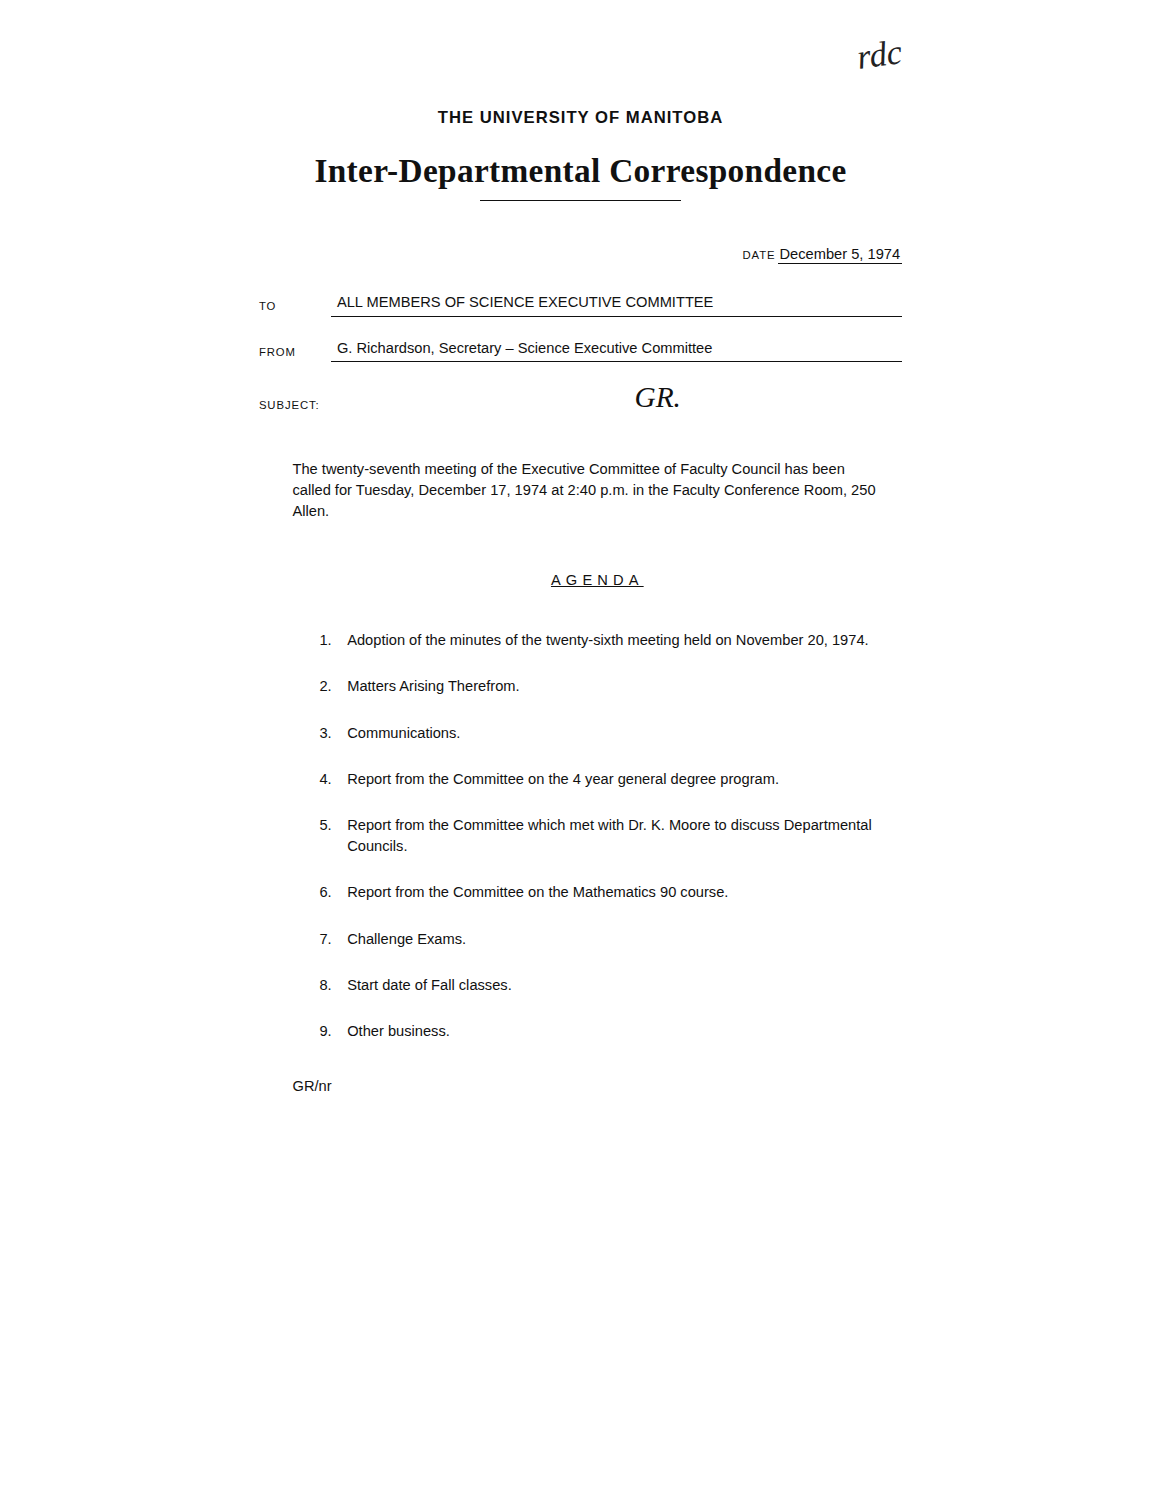rdc
THE UNIVERSITY OF MANITOBA
Inter-Departmental Correspondence
DATE December 5, 1974
TO
ALL MEMBERS OF SCIENCE EXECUTIVE COMMITTEE
FROM
G. Richardson, Secretary – Science Executive Committee
SUBJECT:
GR.
The twenty-seventh meeting of the Executive Committee of Faculty Council has been called for Tuesday, December 17, 1974 at 2:40 p.m. in the Faculty Conference Room, 250 Allen.
AGENDA
Adoption of the minutes of the twenty-sixth meeting held on November 20, 1974.
Matters Arising Therefrom.
Communications.
Report from the Committee on the 4 year general degree program.
Report from the Committee which met with Dr. K. Moore to discuss Departmental Councils.
Report from the Committee on the Mathematics 90 course.
Challenge Exams.
Start date of Fall classes.
Other business.
GR/nr